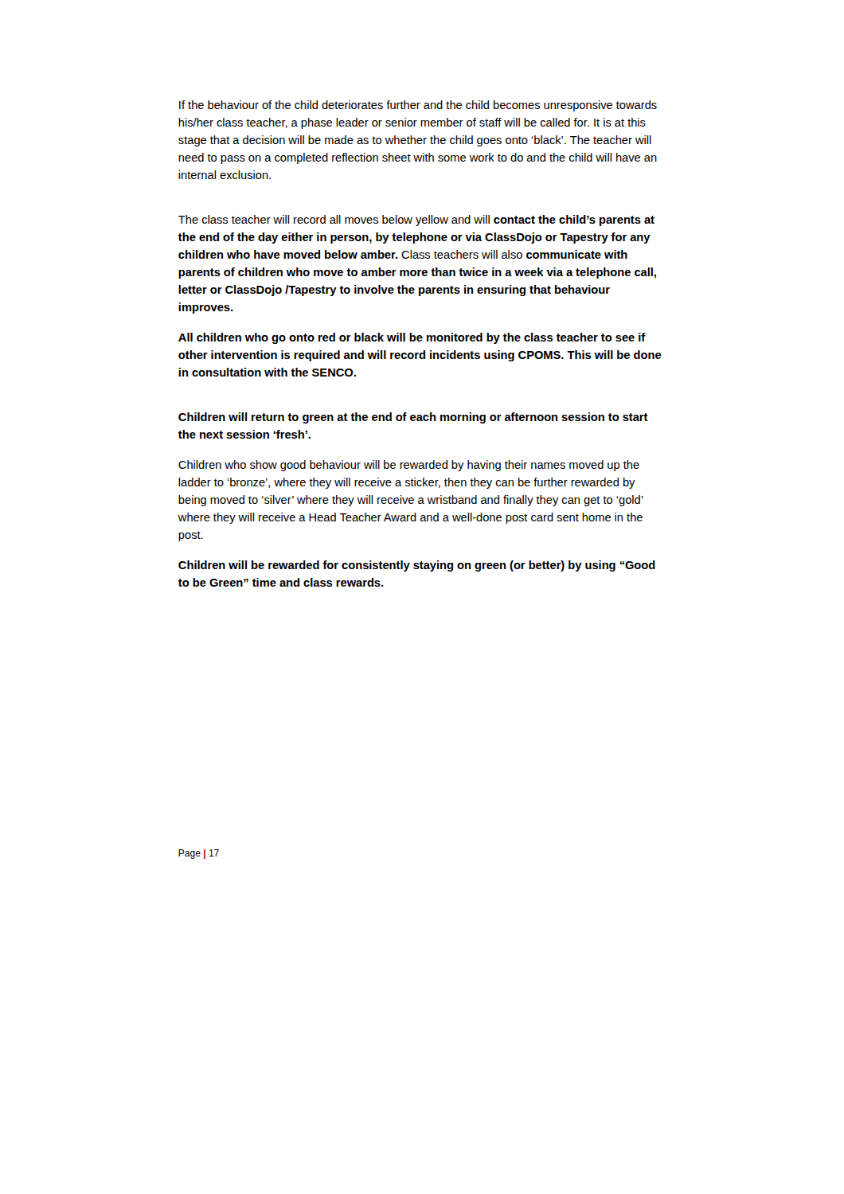If the behaviour of the child deteriorates further and the child becomes unresponsive towards his/her class teacher, a phase leader or senior member of staff will be called for. It is at this stage that a decision will be made as to whether the child goes onto ‘black’. The teacher will need to pass on a completed reflection sheet with some work to do and the child will have an internal exclusion.
The class teacher will record all moves below yellow and will contact the child’s parents at the end of the day either in person, by telephone or via ClassDojo or Tapestry for any children who have moved below amber. Class teachers will also communicate with parents of children who move to amber more than twice in a week via a telephone call, letter or ClassDojo /Tapestry to involve the parents in ensuring that behaviour improves.
All children who go onto red or black will be monitored by the class teacher to see if other intervention is required and will record incidents using CPOMS. This will be done in consultation with the SENCO.
Children will return to green at the end of each morning or afternoon session to start the next session ‘fresh’.
Children who show good behaviour will be rewarded by having their names moved up the ladder to ‘bronze’, where they will receive a sticker, then they can be further rewarded by being moved to ‘silver’ where they will receive a wristband and finally they can get to ‘gold’ where they will receive a Head Teacher Award and a well-done post card sent home in the post.
Children will be rewarded for consistently staying on green (or better) by using “Good to be Green” time and class rewards.
Page | 17